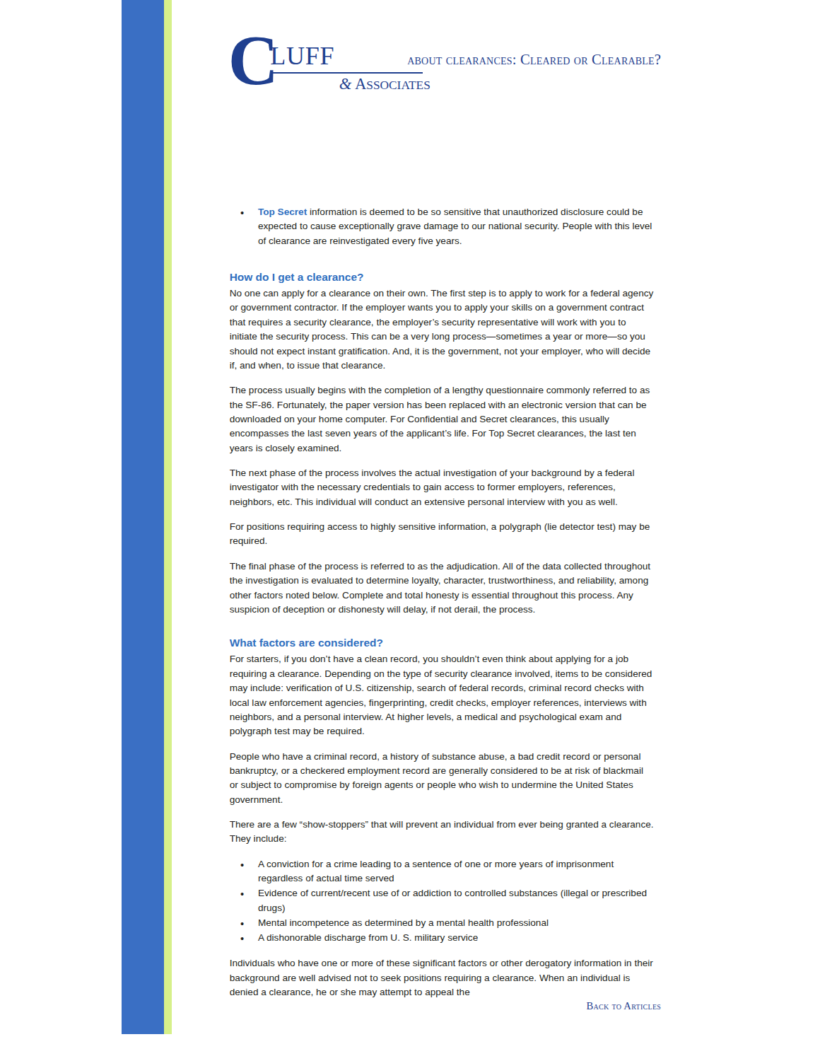C LUFF & ASSOCIATES
about clearances: Cleared or Clearable?
Top Secret information is deemed to be so sensitive that unauthorized disclosure could be expected to cause exceptionally grave damage to our national security. People with this level of clearance are reinvestigated every five years.
How do I get a clearance?
No one can apply for a clearance on their own. The first step is to apply to work for a federal agency or government contractor. If the employer wants you to apply your skills on a government contract that requires a security clearance, the employer’s security representative will work with you to initiate the security process. This can be a very long process—sometimes a year or more—so you should not expect instant gratification. And, it is the government, not your employer, who will decide if, and when, to issue that clearance.
The process usually begins with the completion of a lengthy questionnaire commonly referred to as the SF-86. Fortunately, the paper version has been replaced with an electronic version that can be downloaded on your home computer. For Confidential and Secret clearances, this usually encompasses the last seven years of the applicant’s life. For Top Secret clearances, the last ten years is closely examined.
The next phase of the process involves the actual investigation of your background by a federal investigator with the necessary credentials to gain access to former employers, references, neighbors, etc. This individual will conduct an extensive personal interview with you as well.
For positions requiring access to highly sensitive information, a polygraph (lie detector test) may be required.
The final phase of the process is referred to as the adjudication. All of the data collected throughout the investigation is evaluated to determine loyalty, character, trustworthiness, and reliability, among other factors noted below. Complete and total honesty is essential throughout this process. Any suspicion of deception or dishonesty will delay, if not derail, the process.
What factors are considered?
For starters, if you don’t have a clean record, you shouldn’t even think about applying for a job requiring a clearance. Depending on the type of security clearance involved, items to be considered may include: verification of U.S. citizenship, search of federal records, criminal record checks with local law enforcement agencies, fingerprinting, credit checks, employer references, interviews with neighbors, and a personal interview. At higher levels, a medical and psychological exam and polygraph test may be required.
People who have a criminal record, a history of substance abuse, a bad credit record or personal bankruptcy, or a checkered employment record are generally considered to be at risk of blackmail or subject to compromise by foreign agents or people who wish to undermine the United States government.
There are a few “show-stoppers” that will prevent an individual from ever being granted a clearance. They include:
A conviction for a crime leading to a sentence of one or more years of imprisonment regardless of actual time served
Evidence of current/recent use of or addiction to controlled substances (illegal or prescribed drugs)
Mental incompetence as determined by a mental health professional
A dishonorable discharge from U. S. military service
Individuals who have one or more of these significant factors or other derogatory information in their background are well advised not to seek positions requiring a clearance. When an individual is denied a clearance, he or she may attempt to appeal the
Back to Articles